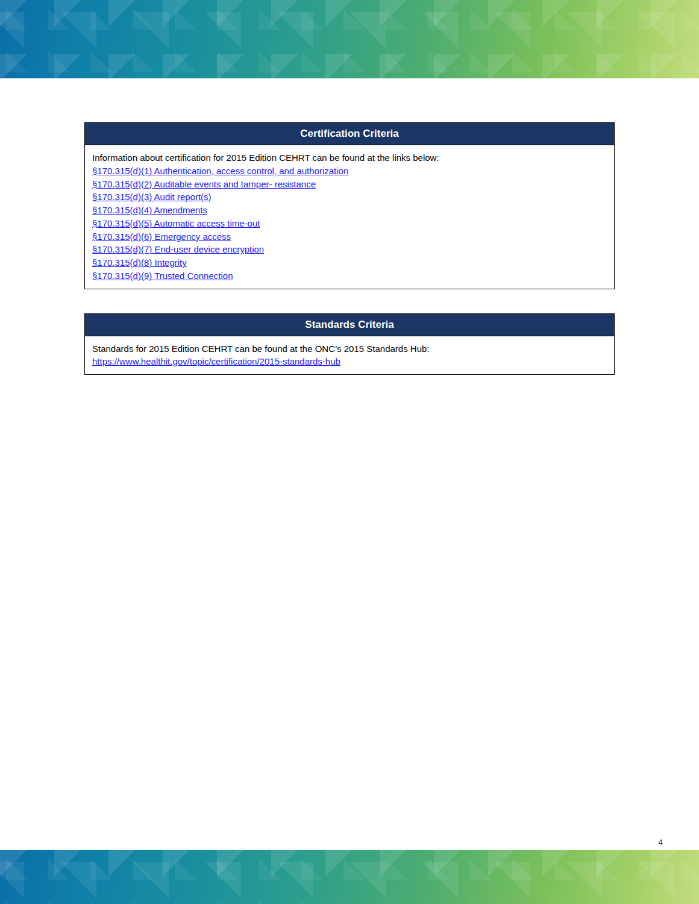| Certification Criteria |
| --- |
| Information about certification for 2015 Edition CEHRT can be found at the links below: §170.315(d)(1) Authentication, access control, and authorization §170.315(d)(2) Auditable events and tamper- resistance §170.315(d)(3) Audit report(s) §170.315(d)(4) Amendments §170.315(d)(5) Automatic access time-out §170.315(d)(6) Emergency access §170.315(d)(7) End-user device encryption §170.315(d)(8) Integrity §170.315(d)(9) Trusted Connection |
| Standards Criteria |
| --- |
| Standards for 2015 Edition CEHRT can be found at the ONC’s 2015 Standards Hub: https://www.healthit.gov/topic/certification/2015-standards-hub |
4